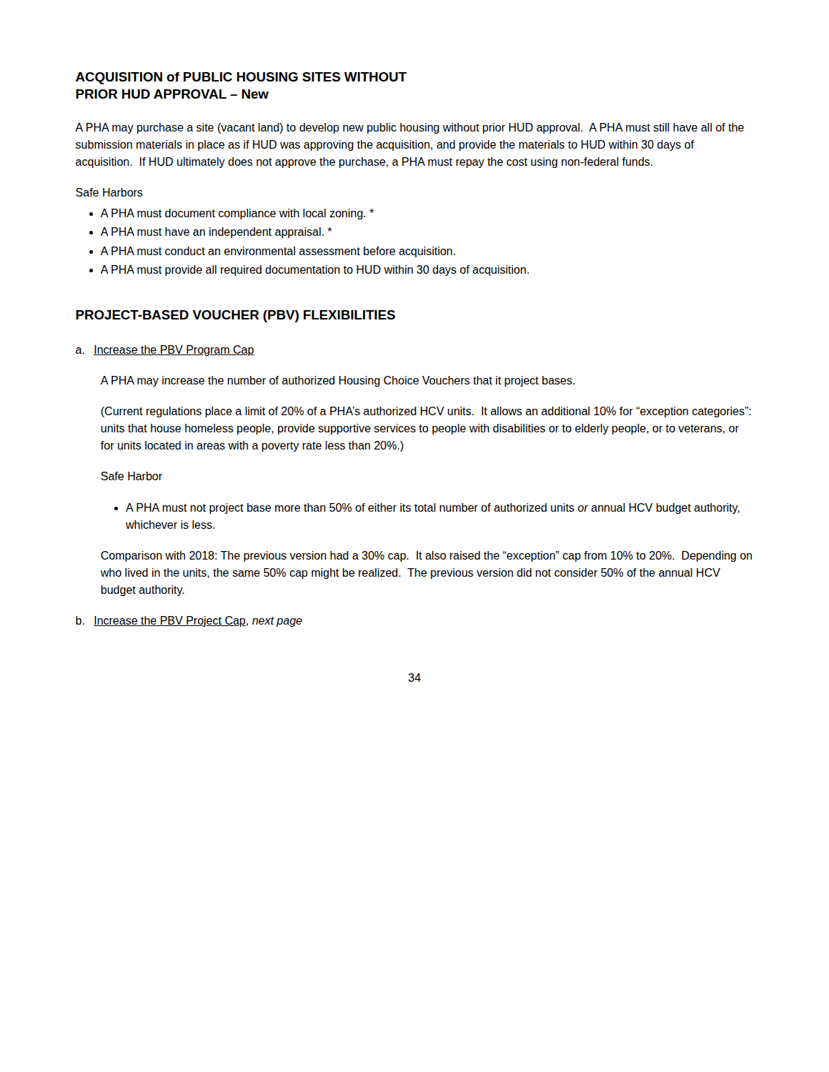ACQUISITION of PUBLIC HOUSING SITES WITHOUT
PRIOR HUD APPROVAL – New
A PHA may purchase a site (vacant land) to develop new public housing without prior HUD approval. A PHA must still have all of the submission materials in place as if HUD was approving the acquisition, and provide the materials to HUD within 30 days of acquisition. If HUD ultimately does not approve the purchase, a PHA must repay the cost using non-federal funds.
Safe Harbors
A PHA must document compliance with local zoning. *
A PHA must have an independent appraisal. *
A PHA must conduct an environmental assessment before acquisition.
A PHA must provide all required documentation to HUD within 30 days of acquisition.
PROJECT-BASED VOUCHER (PBV) FLEXIBILITIES
a. Increase the PBV Program Cap
A PHA may increase the number of authorized Housing Choice Vouchers that it project bases.
(Current regulations place a limit of 20% of a PHA’s authorized HCV units. It allows an additional 10% for “exception categories”: units that house homeless people, provide supportive services to people with disabilities or to elderly people, or to veterans, or for units located in areas with a poverty rate less than 20%.)
Safe Harbor
A PHA must not project base more than 50% of either its total number of authorized units or annual HCV budget authority, whichever is less.
Comparison with 2018: The previous version had a 30% cap. It also raised the “exception” cap from 10% to 20%. Depending on who lived in the units, the same 50% cap might be realized. The previous version did not consider 50% of the annual HCV budget authority.
b. Increase the PBV Project Cap, next page
34